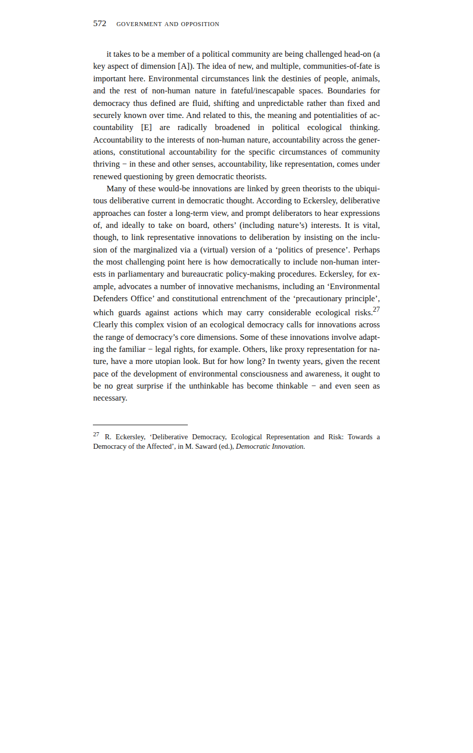572 government and opposition
it takes to be a member of a political community are being challenged head-on (a key aspect of dimension [A]). The idea of new, and multiple, communities-of-fate is important here. Environmental circumstances link the destinies of people, animals, and the rest of non-human nature in fateful/inescapable spaces. Boundaries for democracy thus defined are fluid, shifting and unpredictable rather than fixed and securely known over time. And related to this, the meaning and potentialities of accountability [E] are radically broadened in political ecological thinking. Accountability to the interests of non-human nature, accountability across the generations, constitutional accountability for the specific circumstances of community thriving − in these and other senses, accountability, like representation, comes under renewed questioning by green democratic theorists.
Many of these would-be innovations are linked by green theorists to the ubiquitous deliberative current in democratic thought. According to Eckersley, deliberative approaches can foster a long-term view, and prompt deliberators to hear expressions of, and ideally to take on board, others’ (including nature’s) interests. It is vital, though, to link representative innovations to deliberation by insisting on the inclusion of the marginalized via a (virtual) version of a ‘politics of presence’. Perhaps the most challenging point here is how democratically to include non-human interests in parliamentary and bureaucratic policy-making procedures. Eckersley, for example, advocates a number of innovative mechanisms, including an ‘Environmental Defenders Office’ and constitutional entrenchment of the ‘precautionary principle’, which guards against actions which may carry considerable ecological risks.27 Clearly this complex vision of an ecological democracy calls for innovations across the range of democracy’s core dimensions. Some of these innovations involve adapting the familiar − legal rights, for example. Others, like proxy representation for nature, have a more utopian look. But for how long? In twenty years, given the recent pace of the development of environmental consciousness and awareness, it ought to be no great surprise if the unthinkable has become thinkable − and even seen as necessary.
27 R. Eckersley, ‘Deliberative Democracy, Ecological Representation and Risk: Towards a Democracy of the Affected’, in M. Saward (ed.), Democratic Innovation.